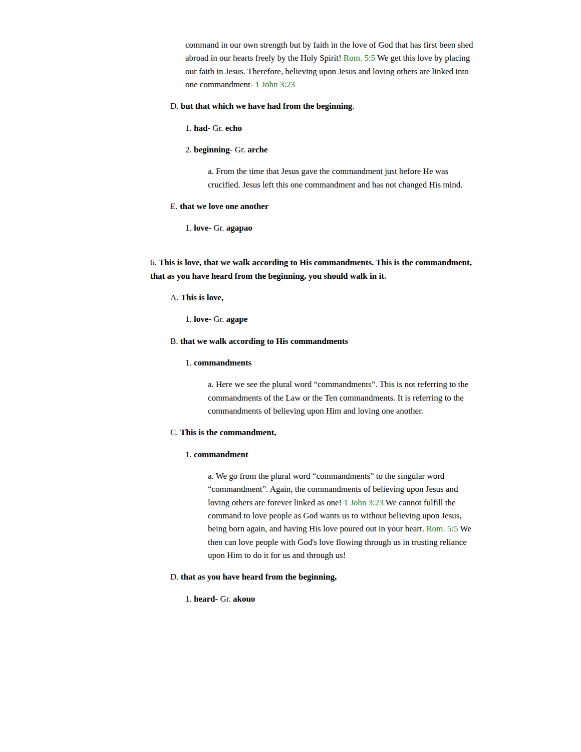command in our own strength but by faith in the love of God that has first been shed abroad in our hearts freely by the Holy Spirit! Rom. 5:5 We get this love by placing our faith in Jesus. Therefore, believing upon Jesus and loving others are linked into one commandment- 1 John 3:23
D. but that which we have had from the beginning.
1. had- Gr. echo
2. beginning- Gr. arche
a. From the time that Jesus gave the commandment just before He was crucified. Jesus left this one commandment and has not changed His mind.
E. that we love one another
1. love- Gr. agapao
6. This is love, that we walk according to His commandments. This is the commandment, that as you have heard from the beginning, you should walk in it.
A. This is love,
1. love- Gr. agape
B. that we walk according to His commandments
1. commandments
a. Here we see the plural word “commandments”. This is not referring to the commandments of the Law or the Ten commandments. It is referring to the commandments of believing upon Him and loving one another.
C. This is the commandment,
1. commandment
a. We go from the plural word “commandments” to the singular word “commandment”. Again, the commandments of believing upon Jesus and loving others are forever linked as one! 1 John 3:23 We cannot fulfill the command to love people as God wants us to without believing upon Jesus, being born again, and having His love poured out in your heart. Rom. 5:5 We then can love people with God's love flowing through us in trusting reliance upon Him to do it for us and through us!
D. that as you have heard from the beginning,
1. heard- Gr. akouo